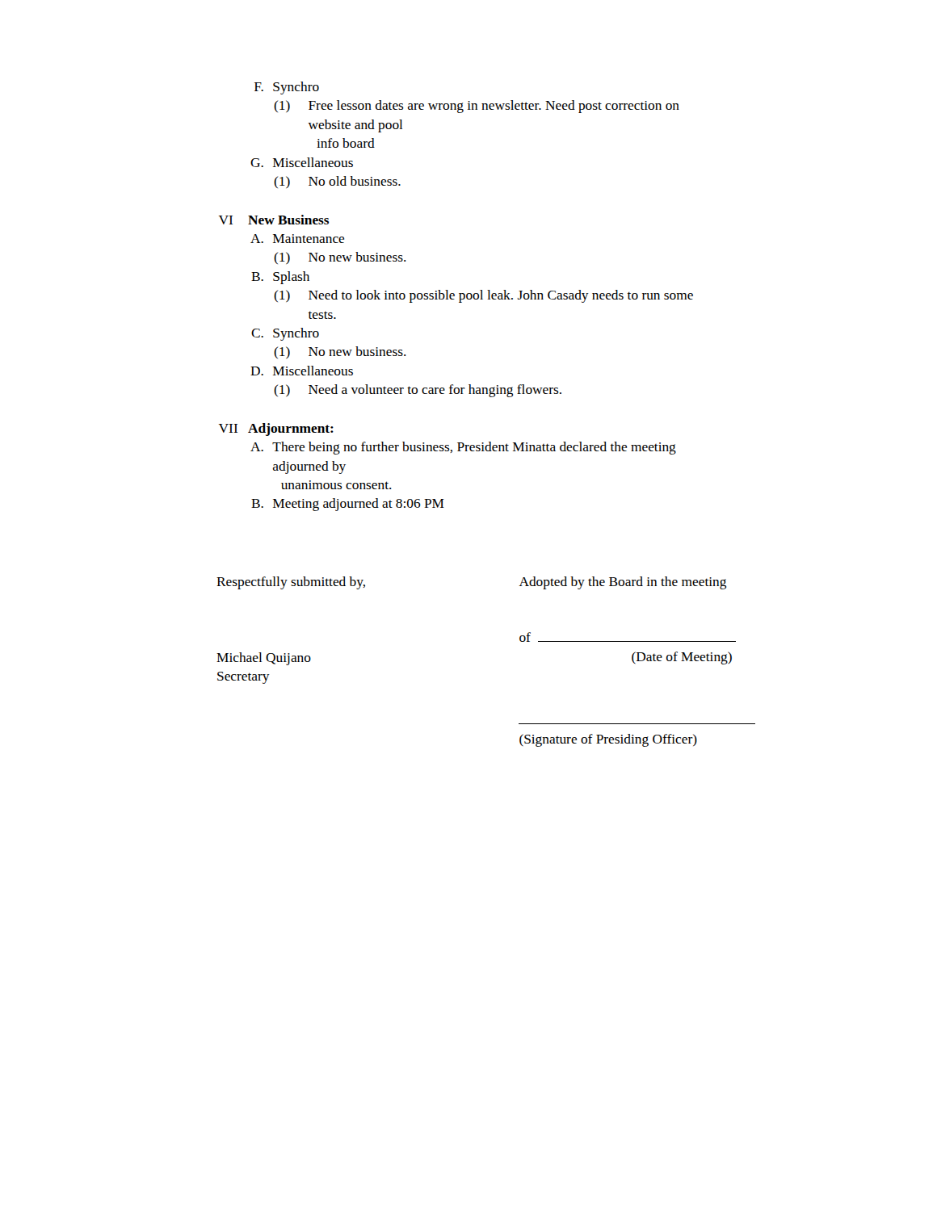Synchro
Free lesson dates are wrong in newsletter. Need post correction on website and poolinfo board
Miscellaneous
No old business.
VI New Business
Maintenance
No new business.
Splash
Need to look into possible pool leak. John Casady needs to run some tests.
Synchro
No new business.
Miscellaneous
Need a volunteer to care for hanging flowers.
VII Adjournment:
There being no further business, President Minatta declared the meeting adjourned byunanimous consent.
Meeting adjourned at 8:06 PM
Respectfully submitted by,
Michael Quijano
Secretary
Adopted by the Board in the meeting
of
(Date of Meeting)
(Signature of Presiding Officer)